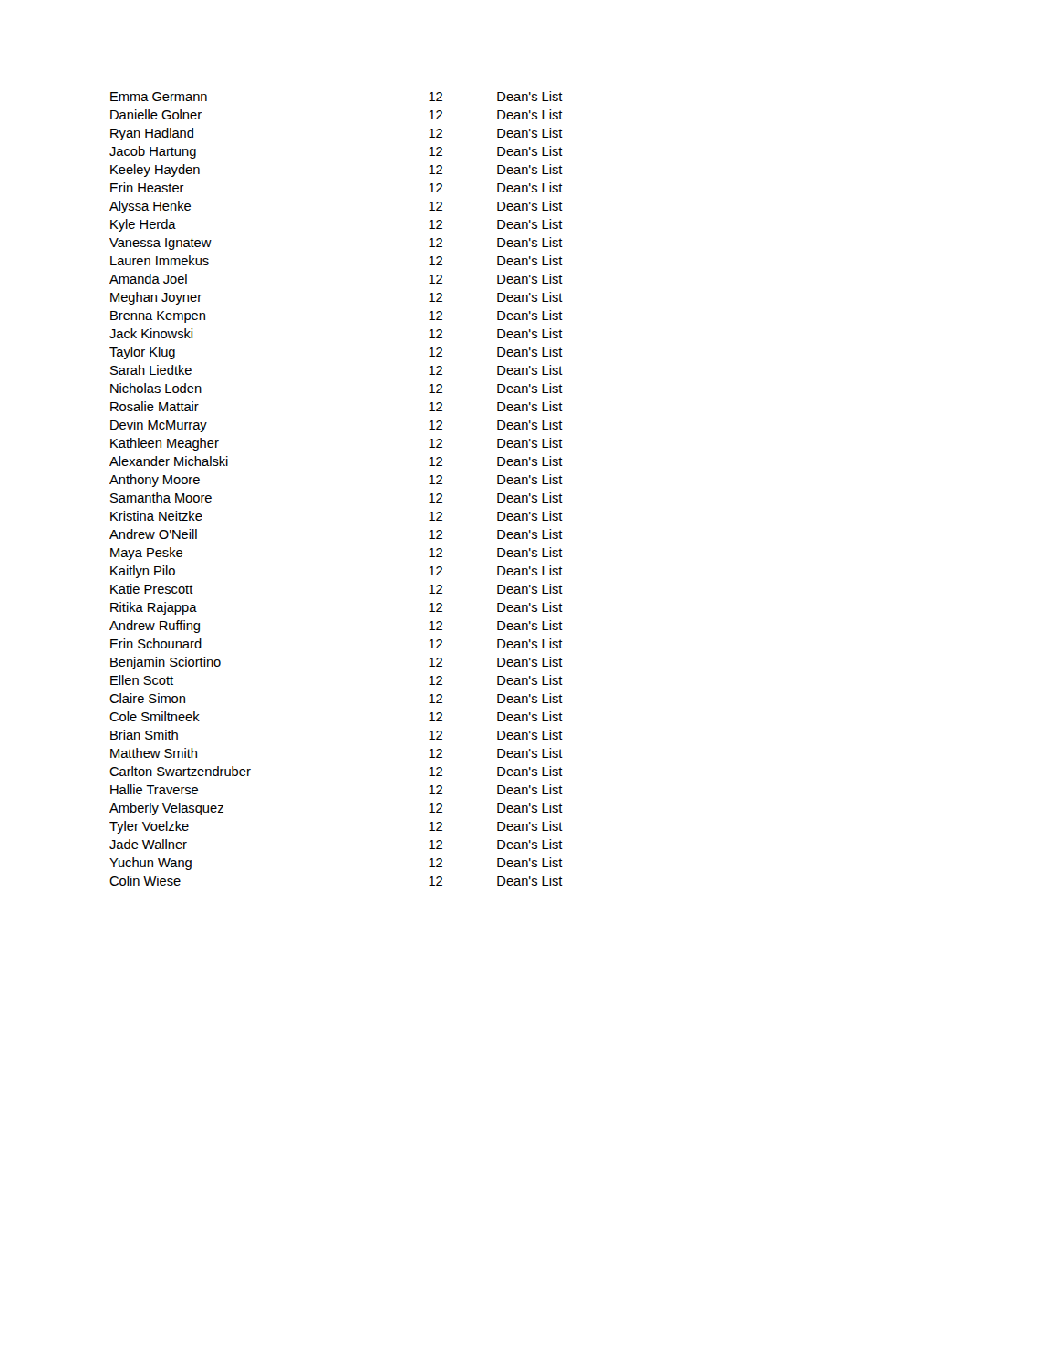| Emma Germann | 12 | Dean's List |
| Danielle Golner | 12 | Dean's List |
| Ryan Hadland | 12 | Dean's List |
| Jacob Hartung | 12 | Dean's List |
| Keeley Hayden | 12 | Dean's List |
| Erin Heaster | 12 | Dean's List |
| Alyssa Henke | 12 | Dean's List |
| Kyle Herda | 12 | Dean's List |
| Vanessa Ignatew | 12 | Dean's List |
| Lauren Immekus | 12 | Dean's List |
| Amanda Joel | 12 | Dean's List |
| Meghan Joyner | 12 | Dean's List |
| Brenna Kempen | 12 | Dean's List |
| Jack Kinowski | 12 | Dean's List |
| Taylor Klug | 12 | Dean's List |
| Sarah Liedtke | 12 | Dean's List |
| Nicholas Loden | 12 | Dean's List |
| Rosalie Mattair | 12 | Dean's List |
| Devin McMurray | 12 | Dean's List |
| Kathleen Meagher | 12 | Dean's List |
| Alexander Michalski | 12 | Dean's List |
| Anthony Moore | 12 | Dean's List |
| Samantha Moore | 12 | Dean's List |
| Kristina Neitzke | 12 | Dean's List |
| Andrew O'Neill | 12 | Dean's List |
| Maya Peske | 12 | Dean's List |
| Kaitlyn Pilo | 12 | Dean's List |
| Katie Prescott | 12 | Dean's List |
| Ritika Rajappa | 12 | Dean's List |
| Andrew Ruffing | 12 | Dean's List |
| Erin Schounard | 12 | Dean's List |
| Benjamin Sciortino | 12 | Dean's List |
| Ellen Scott | 12 | Dean's List |
| Claire Simon | 12 | Dean's List |
| Cole Smiltneek | 12 | Dean's List |
| Brian Smith | 12 | Dean's List |
| Matthew Smith | 12 | Dean's List |
| Carlton Swartzendruber | 12 | Dean's List |
| Hallie Traverse | 12 | Dean's List |
| Amberly Velasquez | 12 | Dean's List |
| Tyler Voelzke | 12 | Dean's List |
| Jade Wallner | 12 | Dean's List |
| Yuchun Wang | 12 | Dean's List |
| Colin Wiese | 12 | Dean's List |